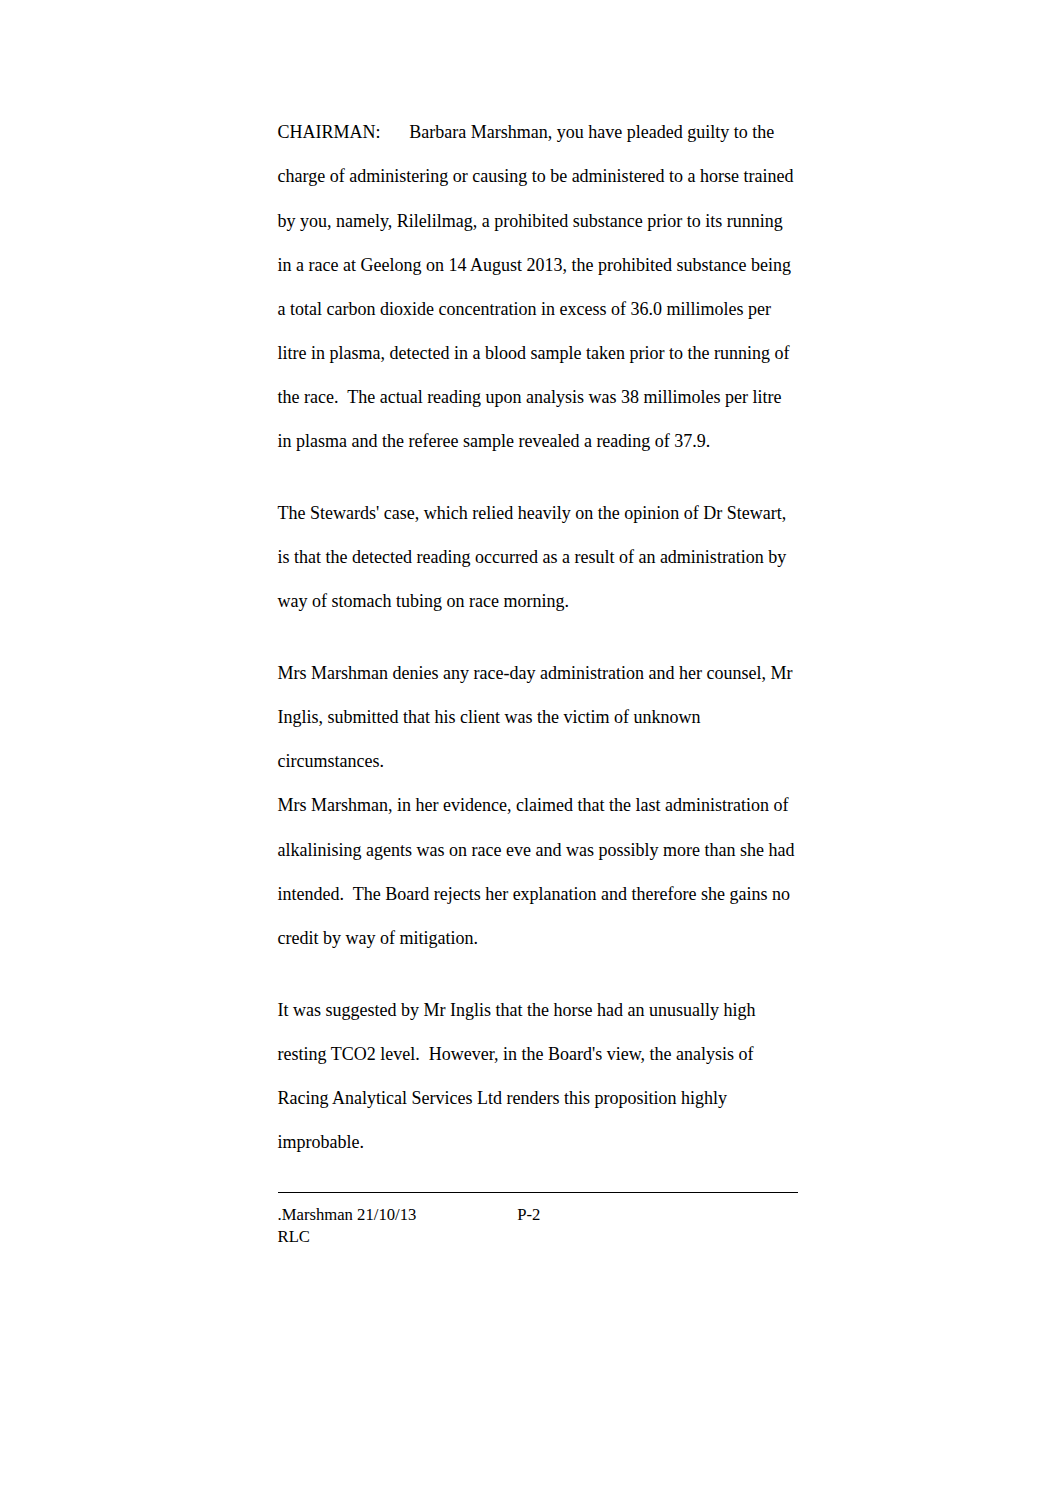CHAIRMAN: Barbara Marshman, you have pleaded guilty to the charge of administering or causing to be administered to a horse trained by you, namely, Rilelilmag, a prohibited substance prior to its running in a race at Geelong on 14 August 2013, the prohibited substance being a total carbon dioxide concentration in excess of 36.0 millimoles per litre in plasma, detected in a blood sample taken prior to the running of the race. The actual reading upon analysis was 38 millimoles per litre in plasma and the referee sample revealed a reading of 37.9.
The Stewards' case, which relied heavily on the opinion of Dr Stewart, is that the detected reading occurred as a result of an administration by way of stomach tubing on race morning.
Mrs Marshman denies any race-day administration and her counsel, Mr Inglis, submitted that his client was the victim of unknown circumstances.
Mrs Marshman, in her evidence, claimed that the last administration of alkalinising agents was on race eve and was possibly more than she had intended. The Board rejects her explanation and therefore she gains no credit by way of mitigation.
It was suggested by Mr Inglis that the horse had an unusually high resting TCO2 level. However, in the Board's view, the analysis of Racing Analytical Services Ltd renders this proposition highly improbable.
.Marshman 21/10/13 P-2
RLC